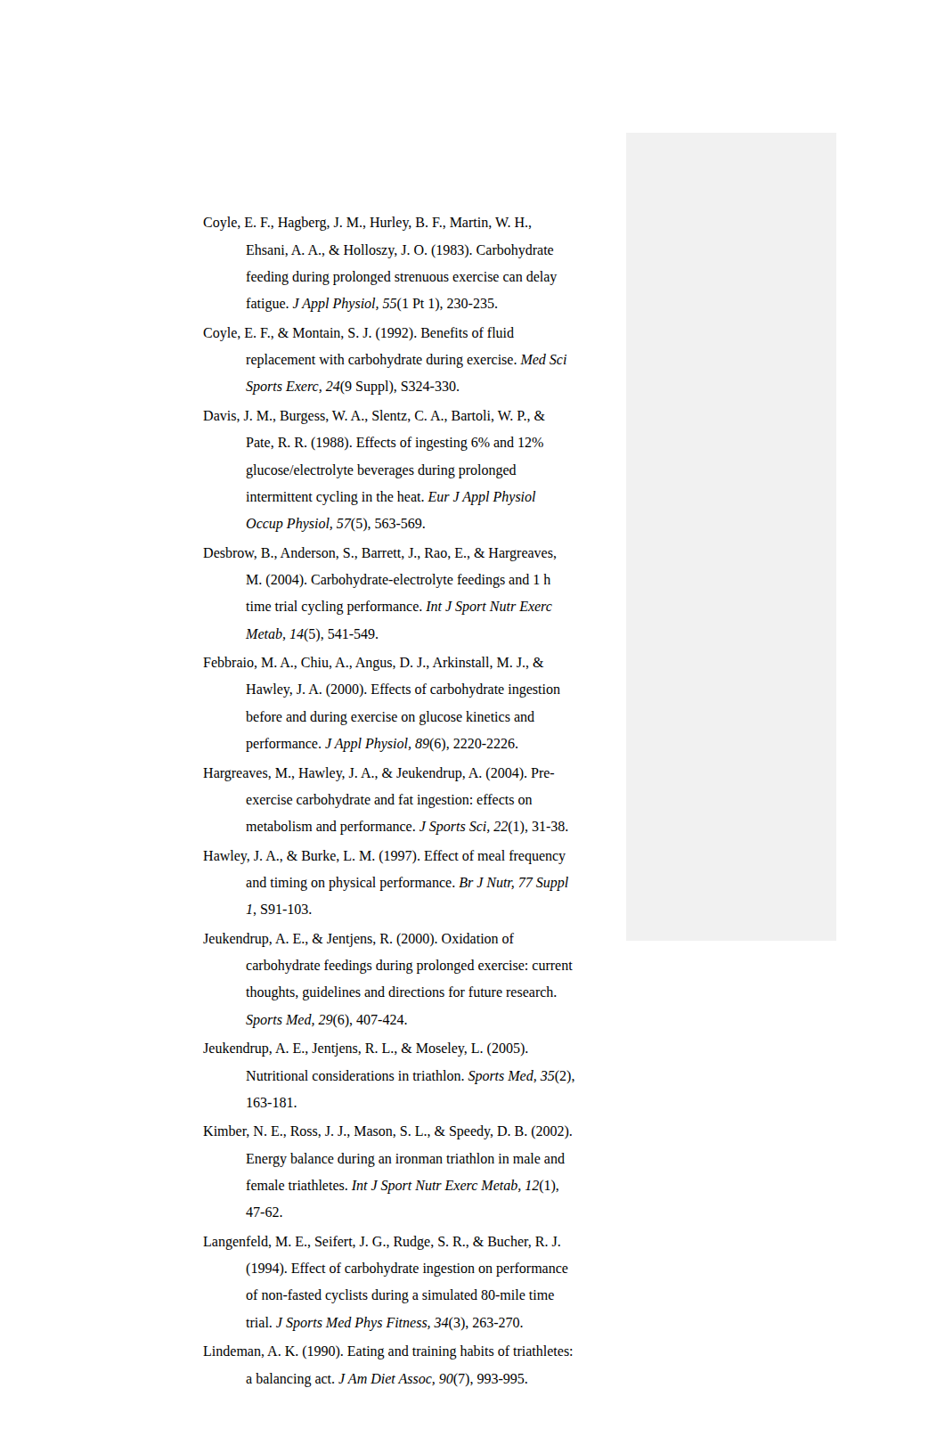Coyle, E. F., Hagberg, J. M., Hurley, B. F., Martin, W. H., Ehsani, A. A., & Holloszy, J. O. (1983). Carbohydrate feeding during prolonged strenuous exercise can delay fatigue. J Appl Physiol, 55(1 Pt 1), 230-235.
Coyle, E. F., & Montain, S. J. (1992). Benefits of fluid replacement with carbohydrate during exercise. Med Sci Sports Exerc, 24(9 Suppl), S324-330.
Davis, J. M., Burgess, W. A., Slentz, C. A., Bartoli, W. P., & Pate, R. R. (1988). Effects of ingesting 6% and 12% glucose/electrolyte beverages during prolonged intermittent cycling in the heat. Eur J Appl Physiol Occup Physiol, 57(5), 563-569.
Desbrow, B., Anderson, S., Barrett, J., Rao, E., & Hargreaves, M. (2004). Carbohydrate-electrolyte feedings and 1 h time trial cycling performance. Int J Sport Nutr Exerc Metab, 14(5), 541-549.
Febbraio, M. A., Chiu, A., Angus, D. J., Arkinstall, M. J., & Hawley, J. A. (2000). Effects of carbohydrate ingestion before and during exercise on glucose kinetics and performance. J Appl Physiol, 89(6), 2220-2226.
Hargreaves, M., Hawley, J. A., & Jeukendrup, A. (2004). Pre-exercise carbohydrate and fat ingestion: effects on metabolism and performance. J Sports Sci, 22(1), 31-38.
Hawley, J. A., & Burke, L. M. (1997). Effect of meal frequency and timing on physical performance. Br J Nutr, 77 Suppl 1, S91-103.
Jeukendrup, A. E., & Jentjens, R. (2000). Oxidation of carbohydrate feedings during prolonged exercise: current thoughts, guidelines and directions for future research. Sports Med, 29(6), 407-424.
Jeukendrup, A. E., Jentjens, R. L., & Moseley, L. (2005). Nutritional considerations in triathlon. Sports Med, 35(2), 163-181.
Kimber, N. E., Ross, J. J., Mason, S. L., & Speedy, D. B. (2002). Energy balance during an ironman triathlon in male and female triathletes. Int J Sport Nutr Exerc Metab, 12(1), 47-62.
Langenfeld, M. E., Seifert, J. G., Rudge, S. R., & Bucher, R. J. (1994). Effect of carbohydrate ingestion on performance of non-fasted cyclists during a simulated 80-mile time trial. J Sports Med Phys Fitness, 34(3), 263-270.
Lindeman, A. K. (1990). Eating and training habits of triathletes: a balancing act. J Am Diet Assoc, 90(7), 993-995.